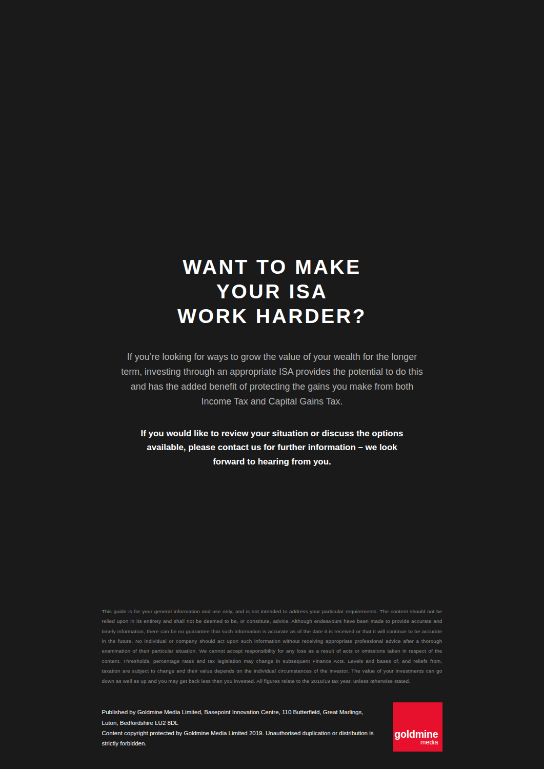Want to make
your ISA
work harder?
If you’re looking for ways to grow the value of your wealth for the longer term, investing through an appropriate ISA provides the potential to do this and has the added benefit of protecting the gains you make from both Income Tax and Capital Gains Tax.
If you would like to review your situation or discuss the options available, please contact us for further information – we look forward to hearing from you.
This guide is for your general information and use only, and is not intended to address your particular requirements. The content should not be relied upon in its entirety and shall not be deemed to be, or constitute, advice. Although endeavours have been made to provide accurate and timely information, there can be no guarantee that such information is accurate as of the date it is received or that it will continue to be accurate in the future. No individual or company should act upon such information without receiving appropriate professional advice after a thorough examination of their particular situation. We cannot accept responsibility for any loss as a result of acts or omissions taken in respect of the content. Thresholds, percentage rates and tax legislation may change in subsequent Finance Acts. Levels and bases of, and reliefs from, taxation are subject to change and their value depends on the individual circumstances of the investor. The value of your investments can go down as well as up and you may get back less than you invested. All figures relate to the 2018/19 tax year, unless otherwise stated.
Published by Goldmine Media Limited, Basepoint Innovation Centre, 110 Butterfield, Great Marlings, Luton, Bedfordshire LU2 8DL
Content copyright protected by Goldmine Media Limited 2019. Unauthorised duplication or distribution is strictly forbidden.
goldmine media